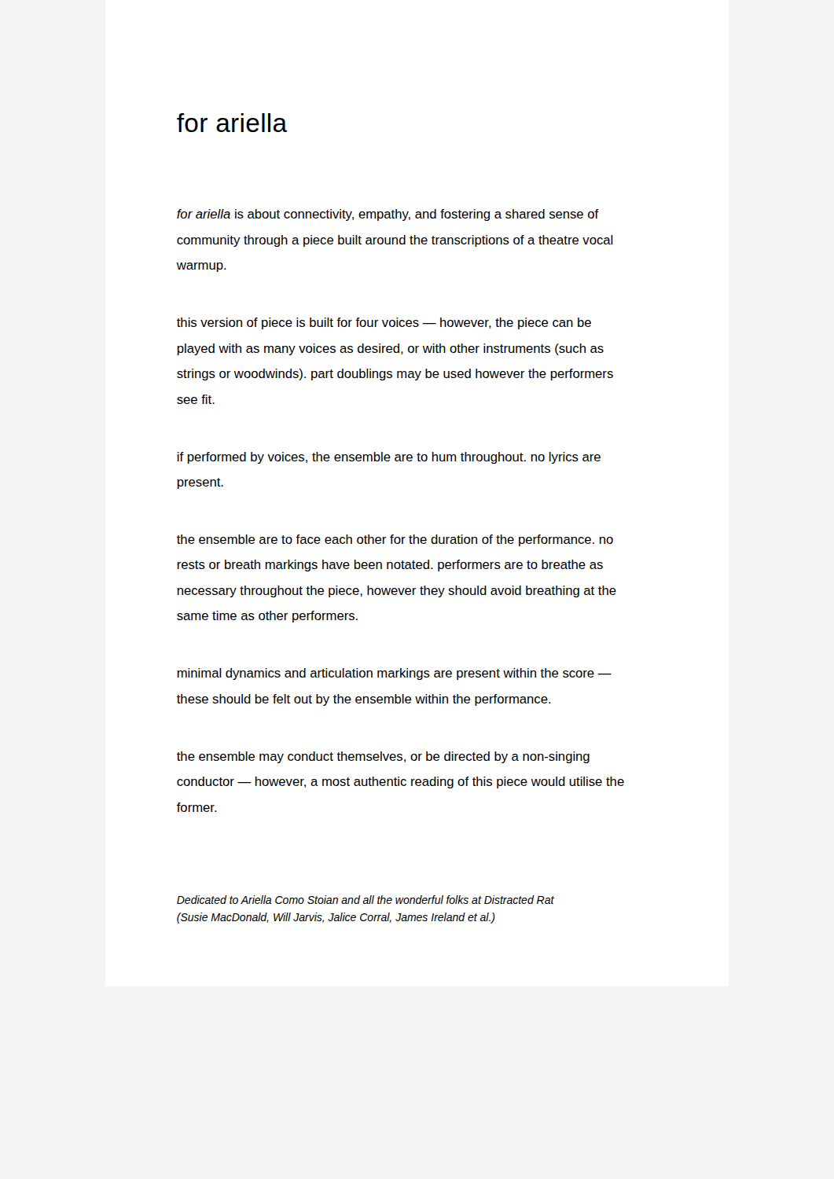for ariella
for ariella is about connectivity, empathy, and fostering a shared sense of community through a piece built around the transcriptions of a theatre vocal warmup.
this version of piece is built for four voices — however, the piece can be played with as many voices as desired, or with other instruments (such as strings or woodwinds). part doublings may be used however the performers see fit.
if performed by voices, the ensemble are to hum throughout. no lyrics are present.
the ensemble are to face each other for the duration of the performance. no rests or breath markings have been notated. performers are to breathe as necessary throughout the piece, however they should avoid breathing at the same time as other performers.
minimal dynamics and articulation markings are present within the score — these should be felt out by the ensemble within the performance.
the ensemble may conduct themselves, or be directed by a non-singing conductor — however, a most authentic reading of this piece would utilise the former.
Dedicated to Ariella Como Stoian and all the wonderful folks at Distracted Rat
(Susie MacDonald, Will Jarvis, Jalice Corral, James Ireland et al.)